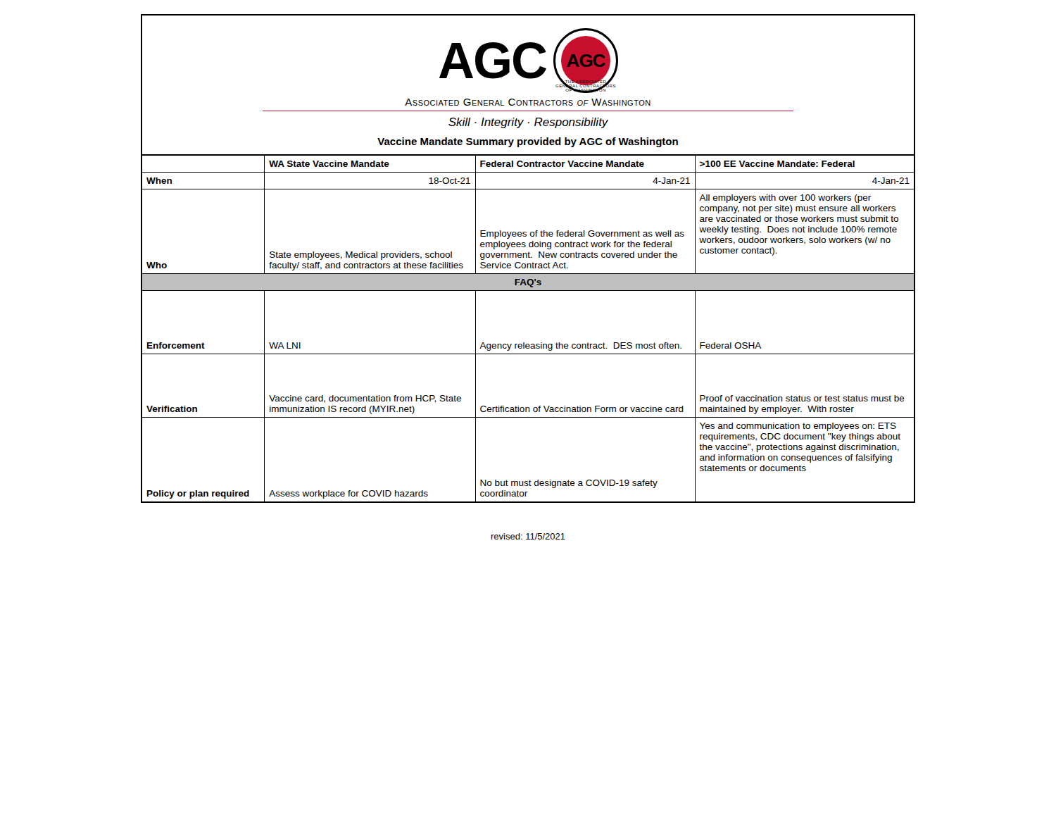AGC
AGC
THE ASSOCIATED GENERAL CONTRACTORS OF WASHINGTON
Associated General Contractors of Washington
Skill · Integrity · Responsibility
Vaccine Mandate Summary provided by AGC of Washington
| | WA State Vaccine Mandate | Federal Contractor Vaccine Mandate | >100 EE Vaccine Mandate: Federal |
| --- | --- | --- | --- |
| When | 18-Oct-21 | 4-Jan-21 | 4-Jan-21 |
| Who | State employees, Medical providers, school faculty/ staff, and contractors at these facilities | Employees of the federal Government as well as employees doing contract work for the federal government. New contracts covered under the Service Contract Act. | All employers with over 100 workers (per company, not per site) must ensure all workers are vaccinated or those workers must submit to weekly testing. Does not include 100% remote workers, oudoor workers, solo workers (w/ no customer contact). |
| FAQ's |
| Enforcement | WA LNI | Agency releasing the contract. DES most often. | Federal OSHA |
| Verification | Vaccine card, documentation from HCP, State immunization IS record (MYIR.net) | Certification of Vaccination Form or vaccine card | Proof of vaccination status or test status must be maintained by employer. With roster |
| Policy or plan required | Assess workplace for COVID hazards | No but must designate a COVID-19 safety coordinator | Yes and communication to employees on: ETS requirements, CDC document "key things about the vaccine", protections against discrimination, and information on consequences of falsifying statements or documents |
revised: 11/5/2021